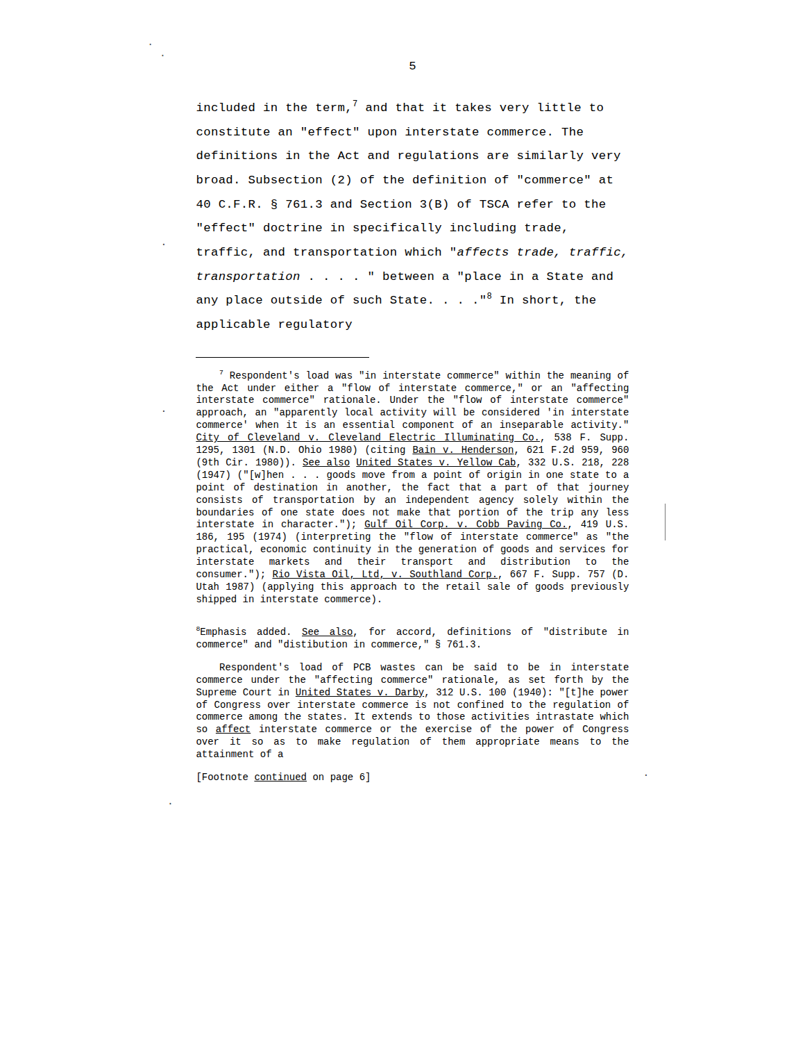.
.
.
.
.
.
5
included in the term,7 and that it takes very little to constitute an "effect" upon interstate commerce. The definitions in the Act and regulations are similarly very broad. Subsection (2) of the definition of "commerce" at 40 C.F.R. § 761.3 and Section 3(B) of TSCA refer to the "effect" doctrine in specifically including trade, traffic, and transportation which "affects trade, traffic, transportation . . . . " between a "place in a State and any place outside of such State. . . ."8 In short, the applicable regulatory
7 Respondent's load was "in interstate commerce" within the meaning of the Act under either a "flow of interstate commerce," or an "affecting interstate commerce" rationale. Under the "flow of interstate commerce" approach, an "apparently local activity will be considered 'in interstate commerce' when it is an essential component of an inseparable activity." City of Cleveland v. Cleveland Electric Illuminating Co., 538 F. Supp. 1295, 1301 (N.D. Ohio 1980) (citing Bain v. Henderson, 621 F.2d 959, 960 (9th Cir. 1980)). See also United States v. Yellow Cab, 332 U.S. 218, 228 (1947) ("[w]hen . . . goods move from a point of origin in one state to a point of destination in another, the fact that a part of that journey consists of transportation by an independent agency solely within the boundaries of one state does not make that portion of the trip any less interstate in character."); Gulf Oil Corp. v. Cobb Paving Co., 419 U.S. 186, 195 (1974) (interpreting the "flow of interstate commerce" as "the practical, economic continuity in the generation of goods and services for interstate markets and their transport and distribution to the consumer."); Rio Vista Oil, Ltd, v. Southland Corp., 667 F. Supp. 757 (D. Utah 1987) (applying this approach to the retail sale of goods previously shipped in interstate commerce).
8Emphasis added. See also, for accord, definitions of "distribute in commerce" and "distibution in commerce," § 761.3.
Respondent's load of PCB wastes can be said to be in interstate commerce under the "affecting commerce" rationale, as set forth by the Supreme Court in United States v. Darby, 312 U.S. 100 (1940): "[t]he power of Congress over interstate commerce is not confined to the regulation of commerce among the states. It extends to those activities intrastate which so affect interstate commerce or the exercise of the power of Congress over it so as to make regulation of them appropriate means to the attainment of a
[Footnote continued on page 6]